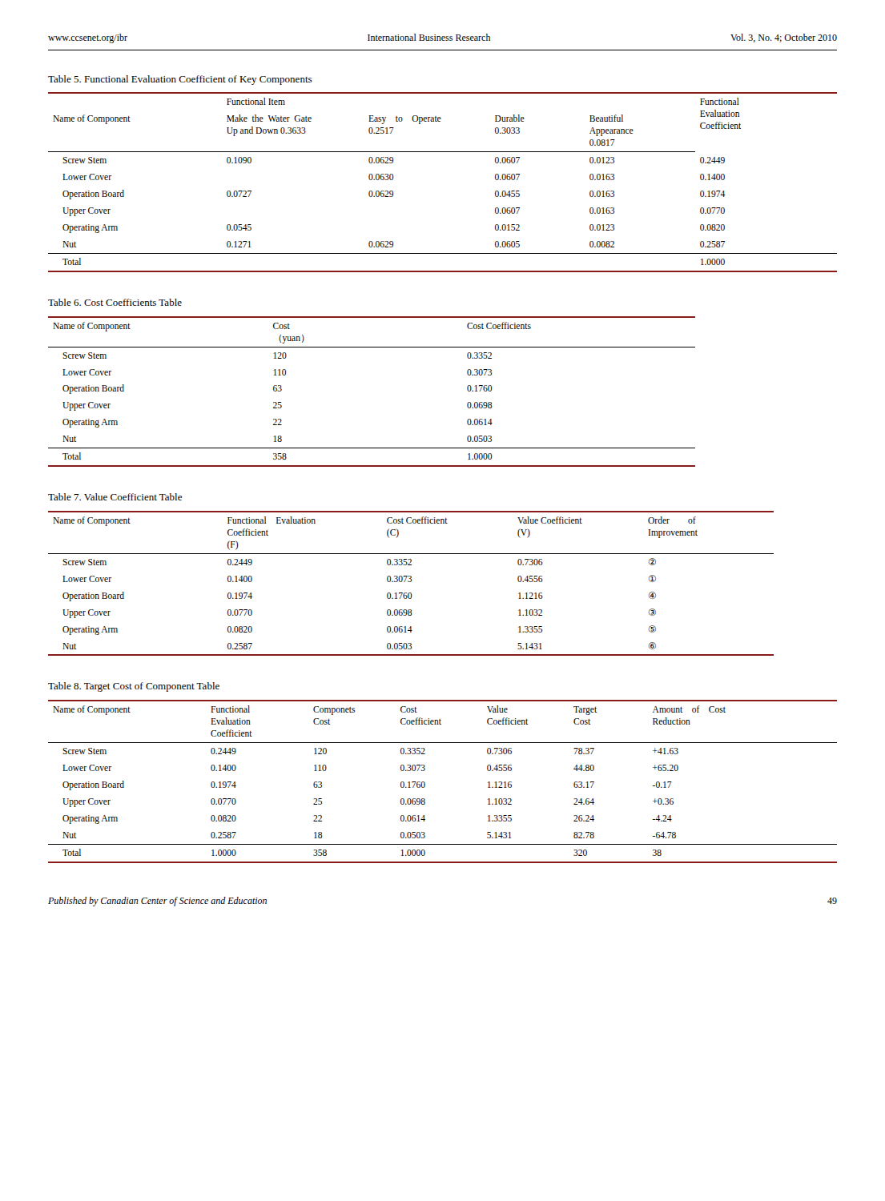www.ccsenet.org/ibr
International Business Research
Vol. 3, No. 4; October 2010
Table 5. Functional Evaluation Coefficient of Key Components
| | Functional Item | Functional Evaluation Coefficient |
| Name of Component | Make the Water Gate Up and Down 0.3633 | Easy to Operate 0.2517 | Durable 0.3033 | Beautiful Appearance 0.0817 |
| Screw Stem | 0.1090 | 0.0629 | 0.0607 | 0.0123 | 0.2449 |
| Lower Cover | | 0.0630 | 0.0607 | 0.0163 | 0.1400 |
| Operation Board | 0.0727 | 0.0629 | 0.0455 | 0.0163 | 0.1974 |
| Upper Cover | | | 0.0607 | 0.0163 | 0.0770 |
| Operating Arm | 0.0545 | | 0.0152 | 0.0123 | 0.0820 |
| Nut | 0.1271 | 0.0629 | 0.0605 | 0.0082 | 0.2587 |
| Total | | | | | 1.0000 |
Table 6. Cost Coefficients Table
| Name of Component | Cost （yuan） | Cost Coefficients |
| Screw Stem | 120 | 0.3352 |
| Lower Cover | 110 | 0.3073 |
| Operation Board | 63 | 0.1760 |
| Upper Cover | 25 | 0.0698 |
| Operating Arm | 22 | 0.0614 |
| Nut | 18 | 0.0503 |
| Total | 358 | 1.0000 |
Table 7. Value Coefficient Table
| Name of Component | Functional Evaluation Coefficient (F) | Cost Coefficient (C) | Value Coefficient (V) | Order of Improvement |
| Screw Stem | 0.2449 | 0.3352 | 0.7306 | ② |
| Lower Cover | 0.1400 | 0.3073 | 0.4556 | ① |
| Operation Board | 0.1974 | 0.1760 | 1.1216 | ④ |
| Upper Cover | 0.0770 | 0.0698 | 1.1032 | ③ |
| Operating Arm | 0.0820 | 0.0614 | 1.3355 | ⑤ |
| Nut | 0.2587 | 0.0503 | 5.1431 | ⑥ |
Table 8. Target Cost of Component Table
| Name of Component | Functional Evaluation Coefficient | Componets Cost | Cost Coefficient | Value Coefficient | Target Cost | Amount of Cost Reduction |
| Screw Stem | 0.2449 | 120 | 0.3352 | 0.7306 | 78.37 | +41.63 |
| Lower Cover | 0.1400 | 110 | 0.3073 | 0.4556 | 44.80 | +65.20 |
| Operation Board | 0.1974 | 63 | 0.1760 | 1.1216 | 63.17 | -0.17 |
| Upper Cover | 0.0770 | 25 | 0.0698 | 1.1032 | 24.64 | +0.36 |
| Operating Arm | 0.0820 | 22 | 0.0614 | 1.3355 | 26.24 | -4.24 |
| Nut | 0.2587 | 18 | 0.0503 | 5.1431 | 82.78 | -64.78 |
| Total | 1.0000 | 358 | 1.0000 | | 320 | 38 |
Published by Canadian Center of Science and Education
49